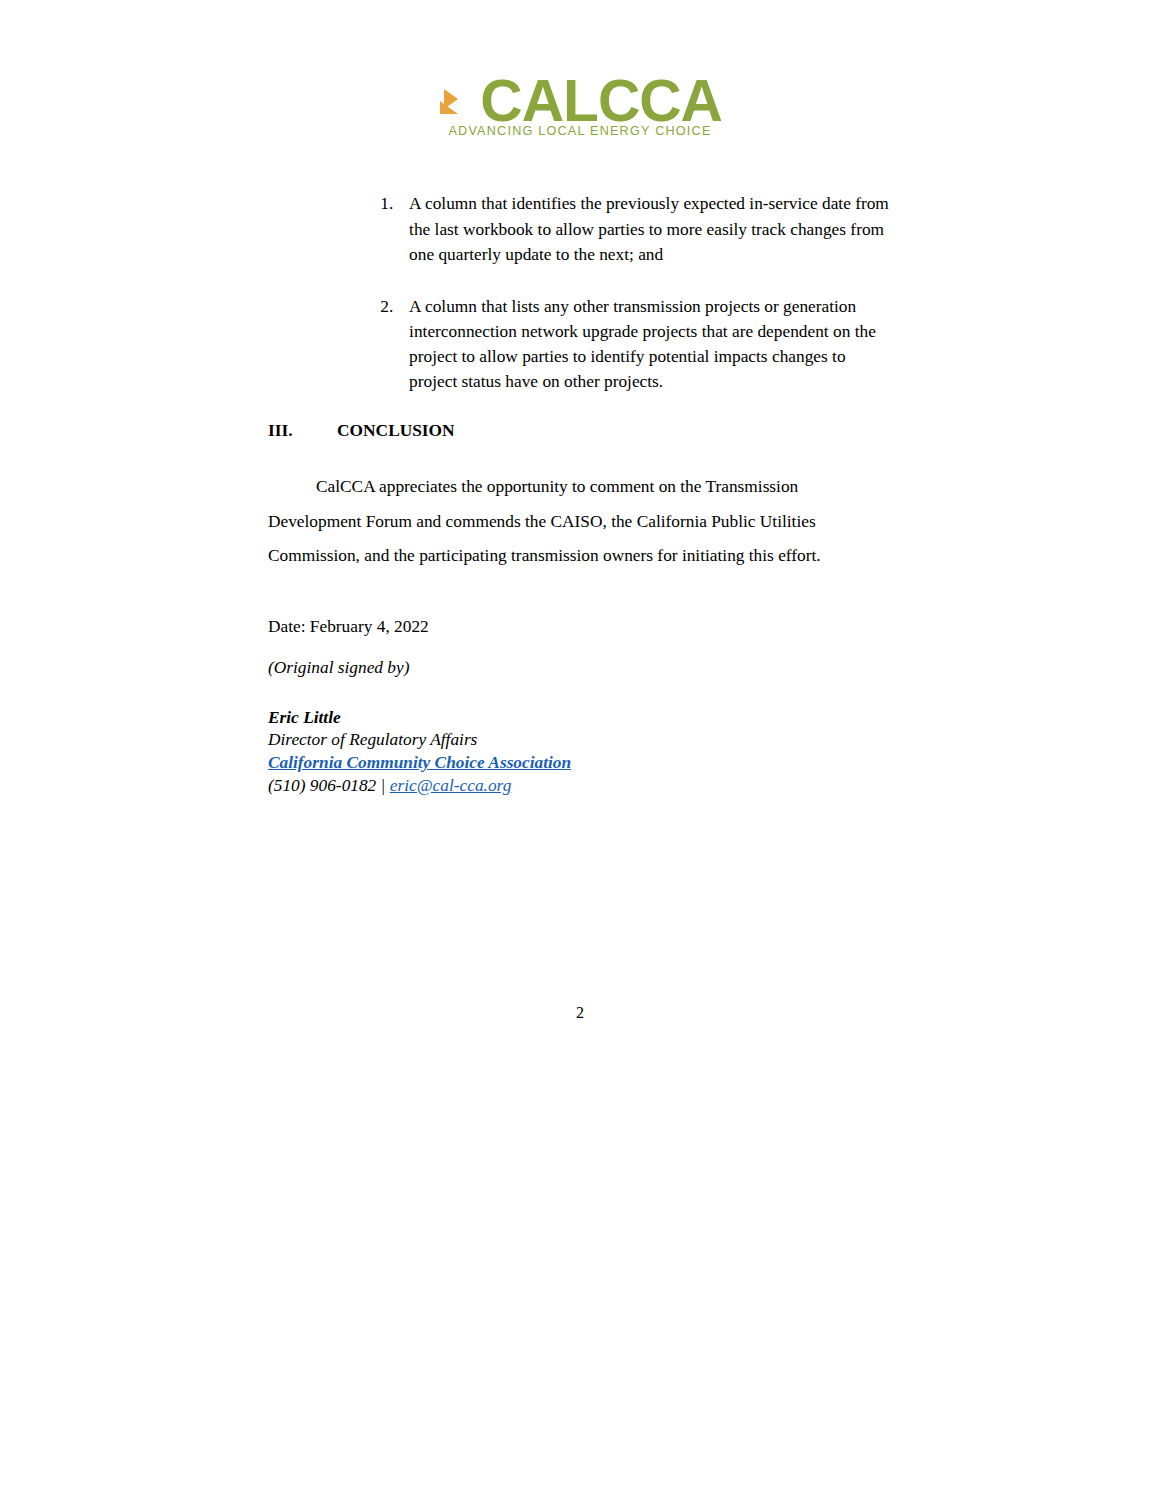CAL CCA
ADVANCING LOCAL ENERGY CHOICE
A column that identifies the previously expected in-service date from the last workbook to allow parties to more easily track changes from one quarterly update to the next; and
A column that lists any other transmission projects or generation interconnection network upgrade projects that are dependent on the project to allow parties to identify potential impacts changes to project status have on other projects.
III. CONCLUSION
CalCCA appreciates the opportunity to comment on the Transmission Development Forum and commends the CAISO, the California Public Utilities Commission, and the participating transmission owners for initiating this effort.
Date: February 4, 2022
(Original signed by)
Eric Little
Director of Regulatory Affairs
California Community Choice Association
(510) 906-0182 | eric@cal-cca.org
2